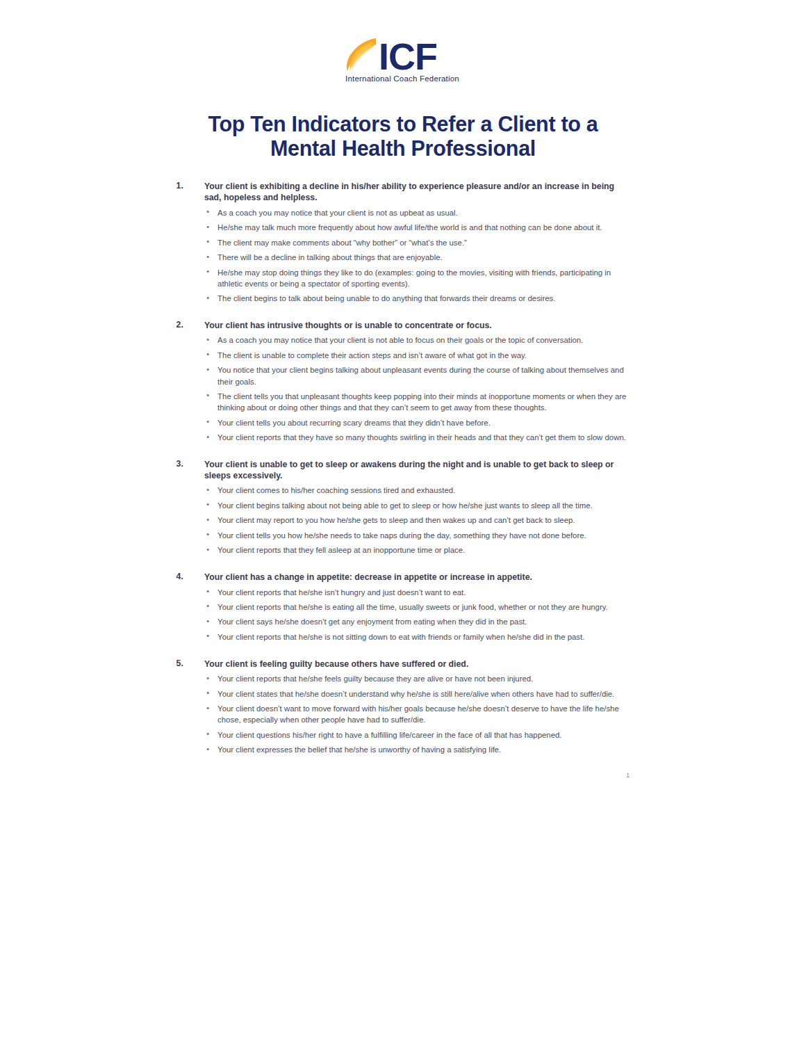ICF
International Coach Federation
Top Ten Indicators to Refer a Client to a Mental Health Professional
Your client is exhibiting a decline in his/her ability to experience pleasure and/or an increase in being sad, hopeless and helpless.
As a coach you may notice that your client is not as upbeat as usual.
He/she may talk much more frequently about how awful life/the world is and that nothing can be done about it.
The client may make comments about “why bother” or “what’s the use.”
There will be a decline in talking about things that are enjoyable.
He/she may stop doing things they like to do (examples: going to the movies, visiting with friends, participating in athletic events or being a spectator of sporting events).
The client begins to talk about being unable to do anything that forwards their dreams or desires.
Your client has intrusive thoughts or is unable to concentrate or focus.
As a coach you may notice that your client is not able to focus on their goals or the topic of conversation.
The client is unable to complete their action steps and isn’t aware of what got in the way.
You notice that your client begins talking about unpleasant events during the course of talking about themselves and their goals.
The client tells you that unpleasant thoughts keep popping into their minds at inopportune moments or when they are thinking about or doing other things and that they can’t seem to get away from these thoughts.
Your client tells you about recurring scary dreams that they didn’t have before.
Your client reports that they have so many thoughts swirling in their heads and that they can’t get them to slow down.
Your client is unable to get to sleep or awakens during the night and is unable to get back to sleep or sleeps excessively.
Your client comes to his/her coaching sessions tired and exhausted.
Your client begins talking about not being able to get to sleep or how he/she just wants to sleep all the time.
Your client may report to you how he/she gets to sleep and then wakes up and can’t get back to sleep.
Your client tells you how he/she needs to take naps during the day, something they have not done before.
Your client reports that they fell asleep at an inopportune time or place.
Your client has a change in appetite: decrease in appetite or increase in appetite.
Your client reports that he/she isn’t hungry and just doesn’t want to eat.
Your client reports that he/she is eating all the time, usually sweets or junk food, whether or not they are hungry.
Your client says he/she doesn’t get any enjoyment from eating when they did in the past.
Your client reports that he/she is not sitting down to eat with friends or family when he/she did in the past.
Your client is feeling guilty because others have suffered or died.
Your client reports that he/she feels guilty because they are alive or have not been injured.
Your client states that he/she doesn’t understand why he/she is still here/alive when others have had to suffer/die.
Your client doesn’t want to move forward with his/her goals because he/she doesn’t deserve to have the life he/she chose, especially when other people have had to suffer/die.
Your client questions his/her right to have a fulfilling life/career in the face of all that has happened.
Your client expresses the belief that he/she is unworthy of having a satisfying life.
1